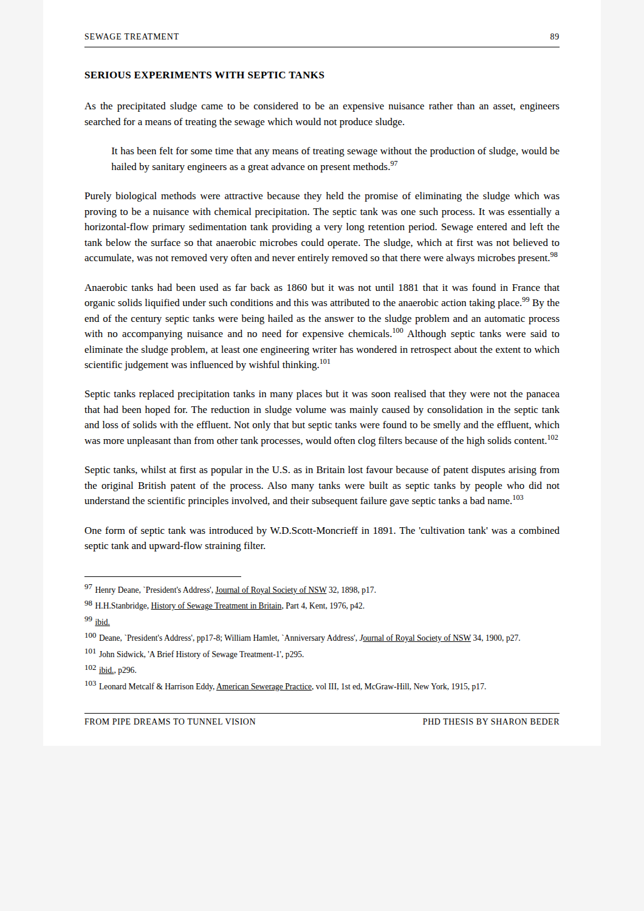Sewage Treatment 89
Serious Experiments with Septic Tanks
As the precipitated sludge came to be considered to be an expensive nuisance rather than an asset, engineers searched for a means of treating the sewage which would not produce sludge.
It has been felt for some time that any means of treating sewage without the production of sludge, would be hailed by sanitary engineers as a great advance on present methods.97
Purely biological methods were attractive because they held the promise of eliminating the sludge which was proving to be a nuisance with chemical precipitation. The septic tank was one such process. It was essentially a horizontal-flow primary sedimentation tank providing a very long retention period. Sewage entered and left the tank below the surface so that anaerobic microbes could operate. The sludge, which at first was not believed to accumulate, was not removed very often and never entirely removed so that there were always microbes present.98
Anaerobic tanks had been used as far back as 1860 but it was not until 1881 that it was found in France that organic solids liquified under such conditions and this was attributed to the anaerobic action taking place.99 By the end of the century septic tanks were being hailed as the answer to the sludge problem and an automatic process with no accompanying nuisance and no need for expensive chemicals.100 Although septic tanks were said to eliminate the sludge problem, at least one engineering writer has wondered in retrospect about the extent to which scientific judgement was influenced by wishful thinking.101
Septic tanks replaced precipitation tanks in many places but it was soon realised that they were not the panacea that had been hoped for. The reduction in sludge volume was mainly caused by consolidation in the septic tank and loss of solids with the effluent. Not only that but septic tanks were found to be smelly and the effluent, which was more unpleasant than from other tank processes, would often clog filters because of the high solids content.102
Septic tanks, whilst at first as popular in the U.S. as in Britain lost favour because of patent disputes arising from the original British patent of the process. Also many tanks were built as septic tanks by people who did not understand the scientific principles involved, and their subsequent failure gave septic tanks a bad name.103
One form of septic tank was introduced by W.D.Scott-Moncrieff in 1891. The 'cultivation tank' was a combined septic tank and upward-flow straining filter.
97 Henry Deane, `President's Address', Journal of Royal Society of NSW 32, 1898, p17.
98 H.H.Stanbridge, History of Sewage Treatment in Britain, Part 4, Kent, 1976, p42.
99 ibid.
100 Deane, `President's Address', pp17-8; William Hamlet, `Anniversary Address', Journal of Royal Society of NSW 34, 1900, p27.
101 John Sidwick, 'A Brief History of Sewage Treatment-1', p295.
102 ibid., p296.
103 Leonard Metcalf & Harrison Eddy, American Sewerage Practice, vol III, 1st ed, McGraw-Hill, New York, 1915, p17.
From Pipe Dreams to Tunnel Vision PhD Thesis by Sharon Beder